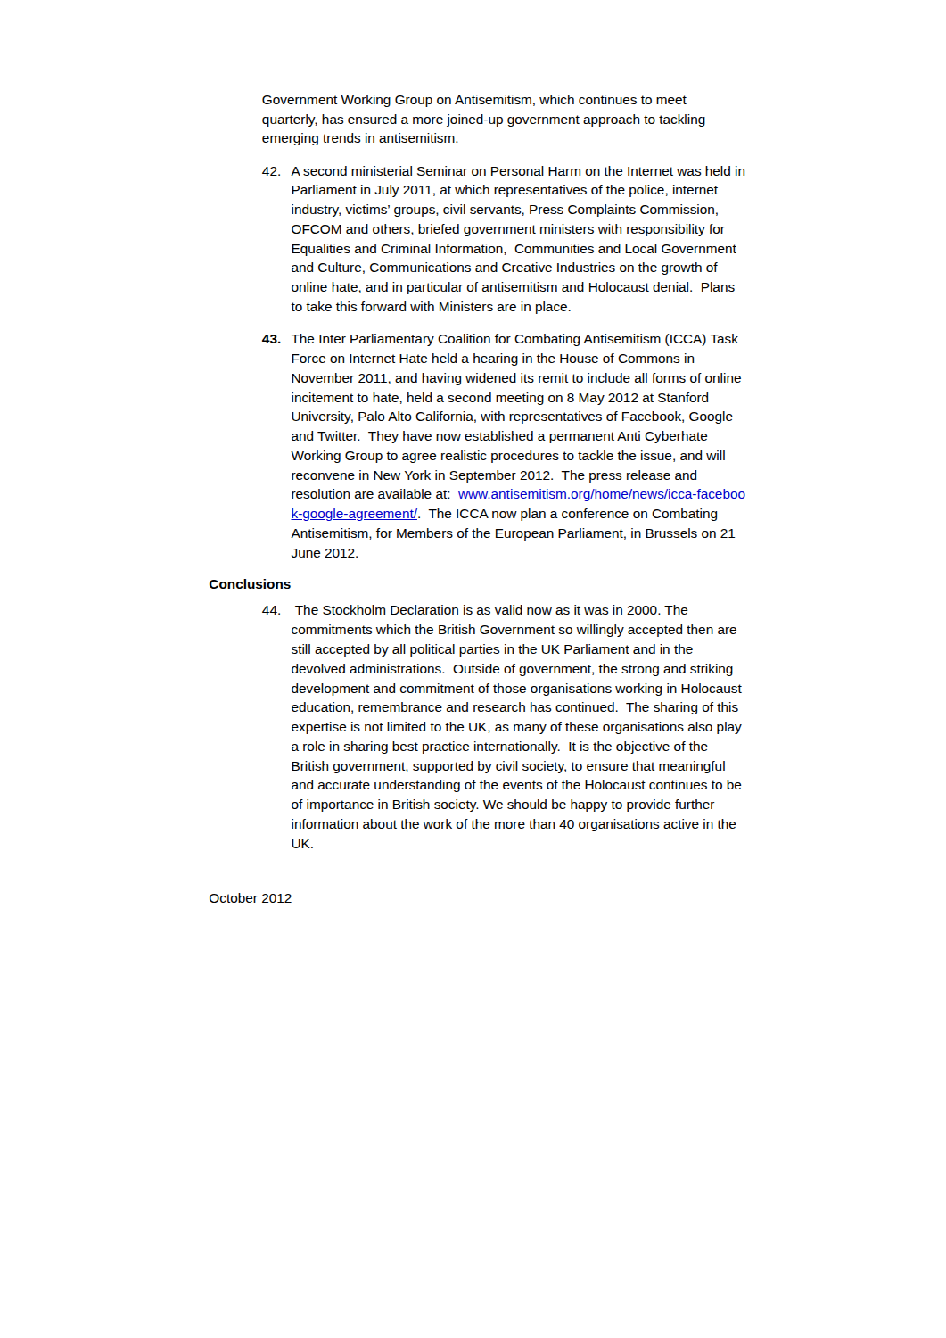Government Working Group on Antisemitism, which continues to meet quarterly, has ensured a more joined-up government approach to tackling emerging trends in antisemitism.
42.
A second ministerial Seminar on Personal Harm on the Internet was held in Parliament in July 2011, at which representatives of the police, internet industry, victims’ groups, civil servants, Press Complaints Commission, OFCOM and others, briefed government ministers with responsibility for Equalities and Criminal Information, Communities and Local Government and Culture, Communications and Creative Industries on the growth of online hate, and in particular of antisemitism and Holocaust denial. Plans to take this forward with Ministers are in place.
43.
The Inter Parliamentary Coalition for Combating Antisemitism (ICCA) Task Force on Internet Hate held a hearing in the House of Commons in November 2011, and having widened its remit to include all forms of online incitement to hate, held a second meeting on 8 May 2012 at Stanford University, Palo Alto California, with representatives of Facebook, Google and Twitter. They have now established a permanent Anti Cyberhate Working Group to agree realistic procedures to tackle the issue, and will reconvene in New York in September 2012. The press release and resolution are available at: www.antisemitism.org/home/news/icca-facebook-google-agreement/. The ICCA now plan a conference on Combating Antisemitism, for Members of the European Parliament, in Brussels on 21 June 2012.
Conclusions
44.
The Stockholm Declaration is as valid now as it was in 2000. The commitments which the British Government so willingly accepted then are still accepted by all political parties in the UK Parliament and in the devolved administrations. Outside of government, the strong and striking development and commitment of those organisations working in Holocaust education, remembrance and research has continued. The sharing of this expertise is not limited to the UK, as many of these organisations also play a role in sharing best practice internationally. It is the objective of the British government, supported by civil society, to ensure that meaningful and accurate understanding of the events of the Holocaust continues to be of importance in British society. We should be happy to provide further information about the work of the more than 40 organisations active in the UK.
October 2012